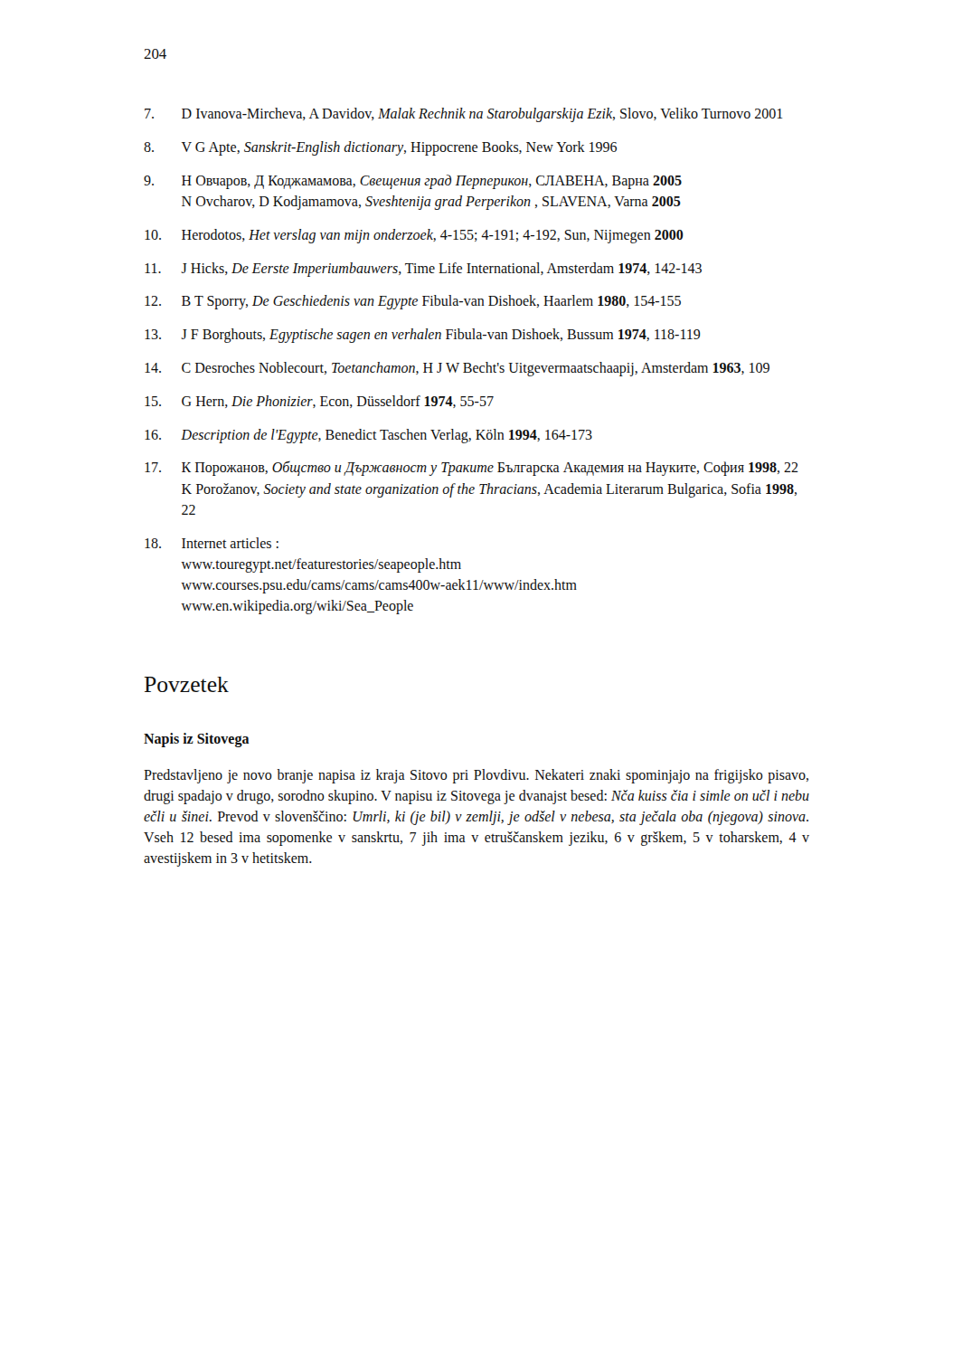204
7. D Ivanova-Mircheva, A Davidov, Malak Rechnik na Starobulgarskija Ezik, Slovo, Veliko Turnovo 2001
8. V G Apte, Sanskrit-English dictionary, Hippocrene Books, New York 1996
9. Н Овчаров, Д Коджамамова, Свещения град Перперикон, СЛАВЕНА, Варна 2005 N Ovcharov, D Kodjamamova, Sveshtenija grad Perperikon , SLAVENA, Varna 2005
10. Herodotos, Het verslag van mijn onderzoek, 4-155; 4-191; 4-192, Sun, Nijmegen 2000
11. J Hicks, De Eerste Imperiumbauwers, Time Life International, Amsterdam 1974, 142-143
12. B T Sporry, De Geschiedenis van Egypte Fibula-van Dishoek, Haarlem 1980, 154-155
13. J F Borghouts, Egyptische sagen en verhalen Fibula-van Dishoek, Bussum 1974, 118-119
14. C Desroches Noblecourt, Toetanchamon, H J W Becht's Uitgevermaatschaapij, Amsterdam 1963, 109
15. G Hern, Die Phonizier, Econ, Düsseldorf 1974, 55-57
16. Description de l'Egypte, Benedict Taschen Verlag, Köln 1994, 164-173
17. К Порожанов, Общство и Държавност у Траките Българска Академия на Науките, София 1998, 22 K Porožanov, Society and state organization of the Thracians, Academia Literarum Bulgarica, Sofia 1998, 22
18. Internet articles : www.touregypt.net/featurestories/seapeople.htm www.courses.psu.edu/cams/cams/cams400w-aek11/www/index.htm www.en.wikipedia.org/wiki/Sea_People
Povzetek
Napis iz Sitovega
Predstavljeno je novo branje napisa iz kraja Sitovo pri Plovdivu. Nekateri znaki spominjajo na frigijsko pisavo, drugi spadajo v drugo, sorodno skupino. V napisu iz Sitovega je dvanajst besed: Nča kuiss čia i simle on učl i nebu ečli u šinei. Prevod v slovenščino: Umrli, ki (je bil) v zemlji, je odšel v nebesa, sta ječala oba (njegova) sinova. Vseh 12 besed ima sopomenke v sanskrtu, 7 jih ima v etruščanskem jeziku, 6 v grškem, 5 v toharskem, 4 v avestijskem in 3 v hetitskem.